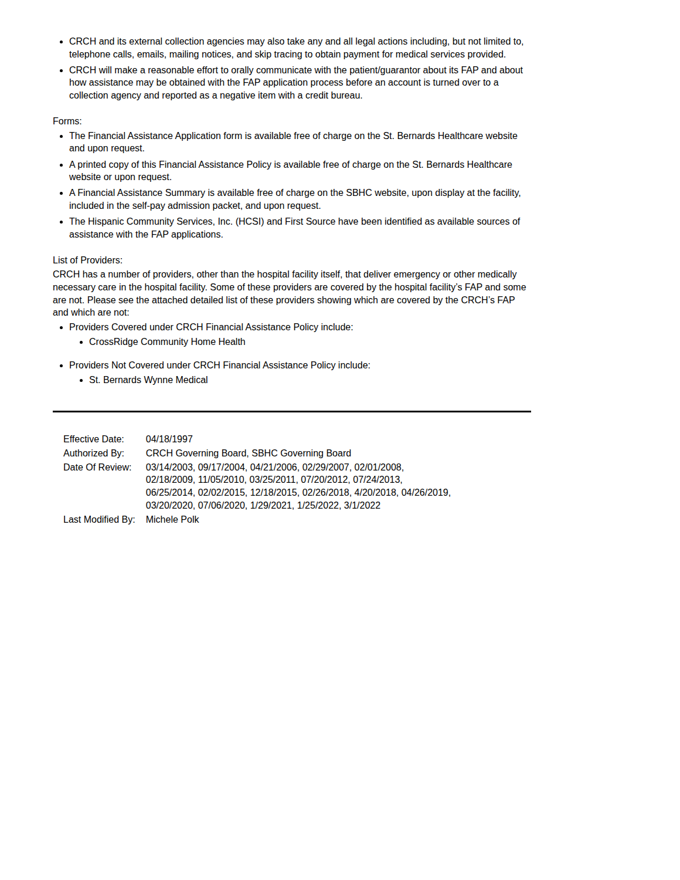CRCH and its external collection agencies may also take any and all legal actions including, but not limited to, telephone calls, emails, mailing notices, and skip tracing to obtain payment for medical services provided.
CRCH will make a reasonable effort to orally communicate with the patient/guarantor about its FAP and about how assistance may be obtained with the FAP application process before an account is turned over to a collection agency and reported as a negative item with a credit bureau.
Forms:
The Financial Assistance Application form is available free of charge on the St. Bernards Healthcare website and upon request.
A printed copy of this Financial Assistance Policy is available free of charge on the St. Bernards Healthcare website or upon request.
A Financial Assistance Summary is available free of charge on the SBHC website, upon display at the facility, included in the self-pay admission packet, and upon request.
The Hispanic Community Services, Inc. (HCSI) and First Source have been identified as available sources of assistance with the FAP applications.
List of Providers:
CRCH has a number of providers, other than the hospital facility itself, that deliver emergency or other medically necessary care in the hospital facility. Some of these providers are covered by the hospital facility’s FAP and some are not. Please see the attached detailed list of these providers showing which are covered by the CRCH’s FAP and which are not:
Providers Covered under CRCH Financial Assistance Policy include:
CrossRidge Community Home Health
Providers Not Covered under CRCH Financial Assistance Policy include:
St. Bernards Wynne Medical
| Effective Date: | 04/18/1997 |
| Authorized By: | CRCH Governing Board, SBHC Governing Board |
| Date Of Review: | 03/14/2003, 09/17/2004, 04/21/2006, 02/29/2007, 02/01/2008, 02/18/2009, 11/05/2010, 03/25/2011, 07/20/2012, 07/24/2013, 06/25/2014, 02/02/2015, 12/18/2015, 02/26/2018, 4/20/2018, 04/26/2019, 03/20/2020, 07/06/2020, 1/29/2021, 1/25/2022, 3/1/2022 |
| Last Modified By: | Michele Polk |